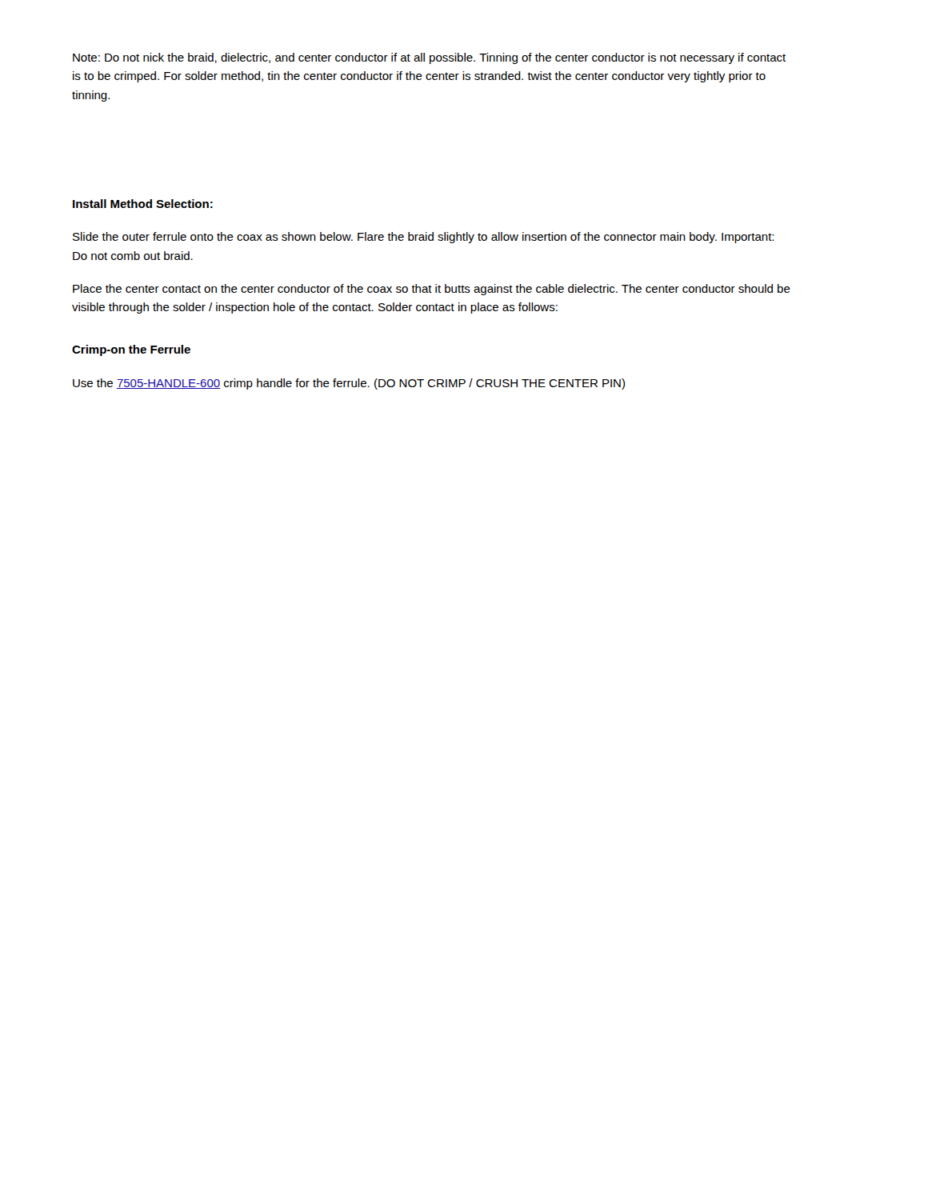Note: Do not nick the braid, dielectric, and center conductor if at all possible. Tinning of the center conductor is not necessary if contact is to be crimped. For solder method, tin the center conductor if the center is stranded. twist the center conductor very tightly prior to tinning.
Install Method Selection:
Slide the outer ferrule onto the coax as shown below. Flare the braid slightly to allow insertion of the connector main body. Important: Do not comb out braid.
Place the center contact on the center conductor of the coax so that it butts against the cable dielectric. The center conductor should be visible through the solder / inspection hole of the contact. Solder contact in place as follows:
Crimp-on the Ferrule
Use the 7505-HANDLE-600 crimp handle for the ferrule. (DO NOT CRIMP / CRUSH THE CENTER PIN)